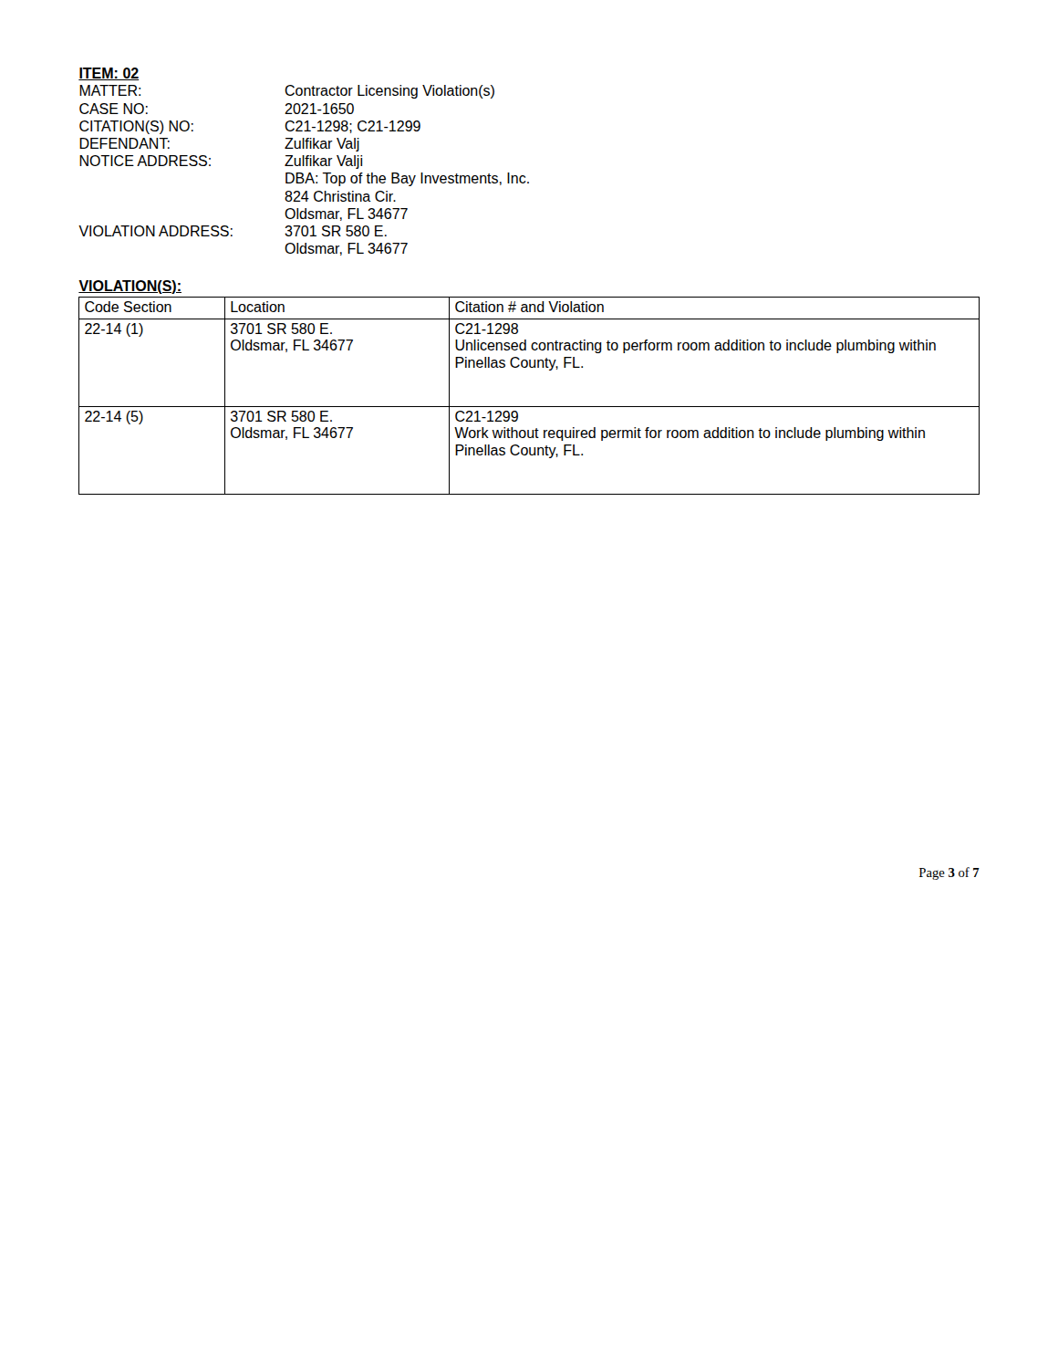ITEM: 02
| MATTER: | Contractor Licensing Violation(s) |
| CASE NO: | 2021-1650 |
| CITATION(S) NO: | C21-1298; C21-1299 |
| DEFENDANT: | Zulfikar Valj |
| NOTICE ADDRESS: | Zulfikar Valji DBA: Top of the Bay Investments, Inc. 824 Christina Cir. Oldsmar, FL 34677 |
| VIOLATION ADDRESS: | 3701 SR 580 E. Oldsmar, FL 34677 |
VIOLATION(S):
| Code Section | Location | Citation # and Violation |
| --- | --- | --- |
| 22-14 (1) | 3701 SR 580 E. Oldsmar, FL 34677 | C21-1298 Unlicensed contracting to perform room addition to include plumbing within Pinellas County, FL. |
| 22-14 (5) | 3701 SR 580 E. Oldsmar, FL 34677 | C21-1299 Work without required permit for room addition to include plumbing within Pinellas County, FL. |
Page 3 of 7